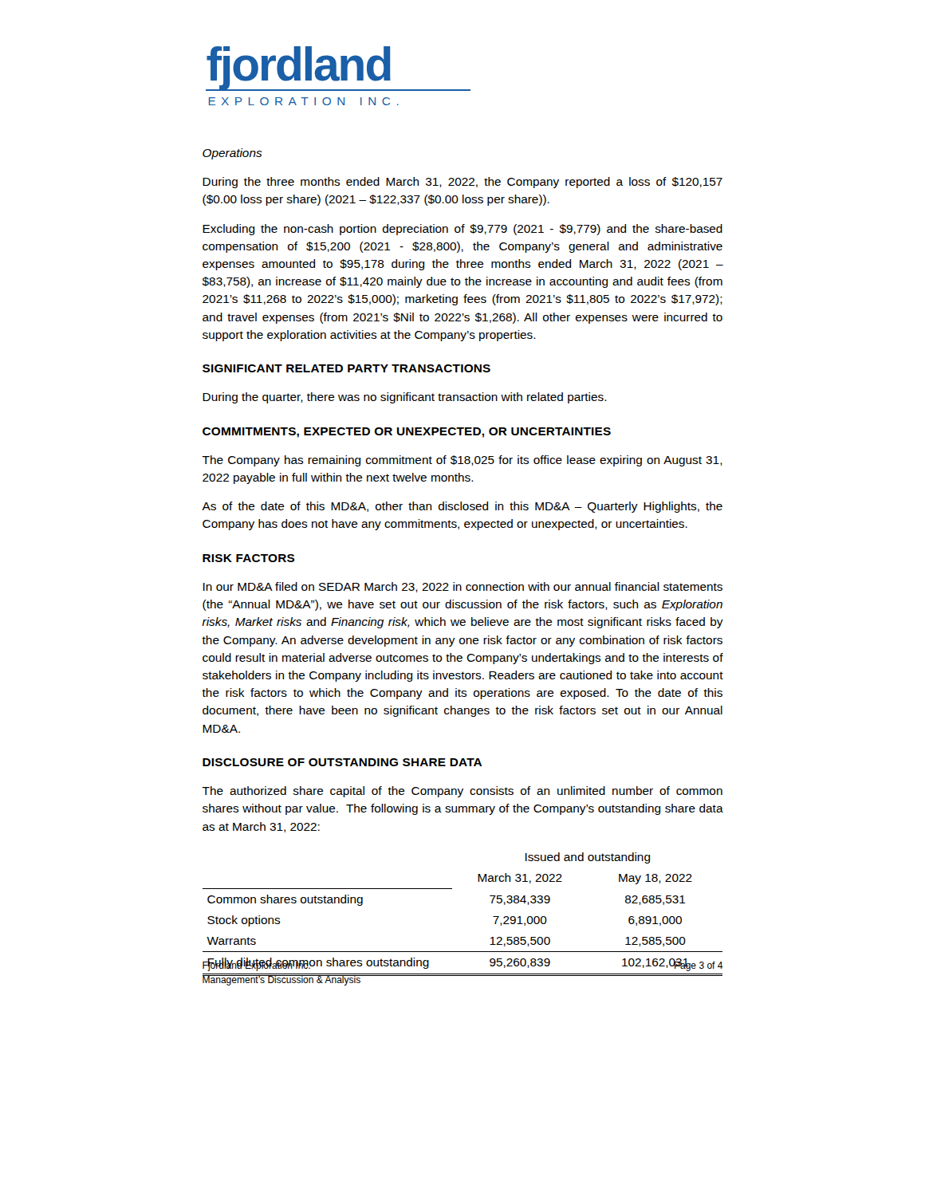fjordland
EXPLORATION INC.
Operations
During the three months ended March 31, 2022, the Company reported a loss of $120,157 ($0.00 loss per share) (2021 – $122,337 ($0.00 loss per share)).
Excluding the non-cash portion depreciation of $9,779 (2021 - $9,779) and the share-based compensation of $15,200 (2021 - $28,800), the Company’s general and administrative expenses amounted to $95,178 during the three months ended March 31, 2022 (2021 – $83,758), an increase of $11,420 mainly due to the increase in accounting and audit fees (from 2021’s $11,268 to 2022’s $15,000); marketing fees (from 2021’s $11,805 to 2022’s $17,972); and travel expenses (from 2021’s $Nil to 2022’s $1,268). All other expenses were incurred to support the exploration activities at the Company’s properties.
SIGNIFICANT RELATED PARTY TRANSACTIONS
During the quarter, there was no significant transaction with related parties.
COMMITMENTS, EXPECTED OR UNEXPECTED, OR UNCERTAINTIES
The Company has remaining commitment of $18,025 for its office lease expiring on August 31, 2022 payable in full within the next twelve months.
As of the date of this MD&A, other than disclosed in this MD&A – Quarterly Highlights, the Company has does not have any commitments, expected or unexpected, or uncertainties.
RISK FACTORS
In our MD&A filed on SEDAR March 23, 2022 in connection with our annual financial statements (the “Annual MD&A”), we have set out our discussion of the risk factors, such as Exploration risks, Market risks and Financing risk, which we believe are the most significant risks faced by the Company. An adverse development in any one risk factor or any combination of risk factors could result in material adverse outcomes to the Company’s undertakings and to the interests of stakeholders in the Company including its investors. Readers are cautioned to take into account the risk factors to which the Company and its operations are exposed. To the date of this document, there have been no significant changes to the risk factors set out in our Annual MD&A.
DISCLOSURE OF OUTSTANDING SHARE DATA
The authorized share capital of the Company consists of an unlimited number of common shares without par value. The following is a summary of the Company’s outstanding share data as at March 31, 2022:
| | Issued and outstanding |
| | March 31, 2022 | May 18, 2022 |
| Common shares outstanding | 75,384,339 | 82,685,531 |
| Stock options | 7,291,000 | 6,891,000 |
| Warrants | 12,585,500 | 12,585,500 |
| Fully diluted common shares outstanding | 95,260,839 | 102,162,031 |
Fjordland Exploration Inc.
Management’s Discussion & Analysis
Page 3 of 4